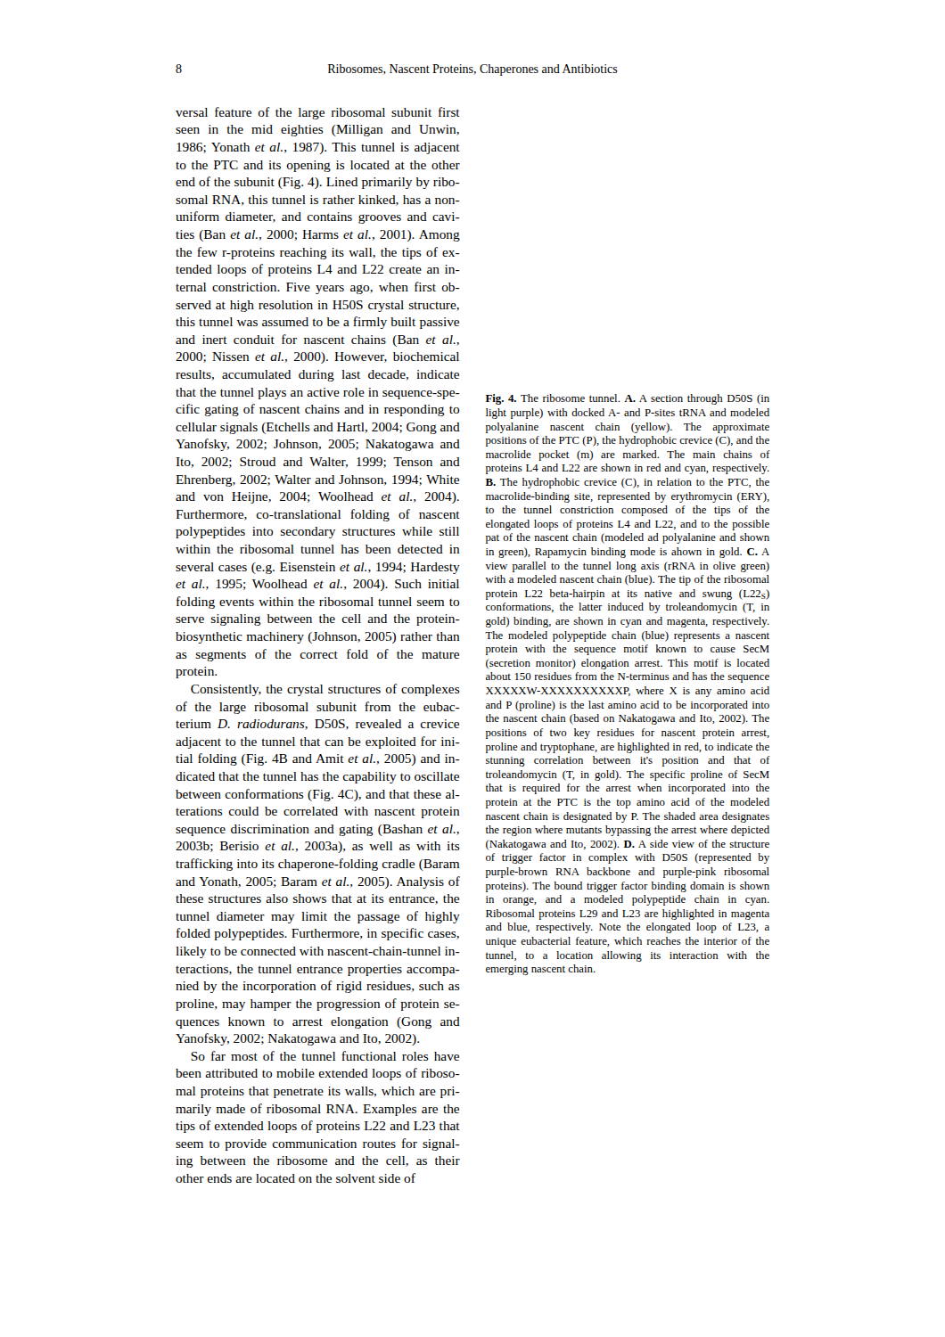8 Ribosomes, Nascent Proteins, Chaperones and Antibiotics
versal feature of the large ribosomal subunit first seen in the mid eighties (Milligan and Unwin, 1986; Yonath et al., 1987). This tunnel is adjacent to the PTC and its opening is located at the other end of the subunit (Fig. 4). Lined primarily by ribosomal RNA, this tunnel is rather kinked, has a non-uniform diameter, and contains grooves and cavities (Ban et al., 2000; Harms et al., 2001). Among the few r-proteins reaching its wall, the tips of extended loops of proteins L4 and L22 create an internal constriction. Five years ago, when first observed at high resolution in H50S crystal structure, this tunnel was assumed to be a firmly built passive and inert conduit for nascent chains (Ban et al., 2000; Nissen et al., 2000). However, biochemical results, accumulated during last decade, indicate that the tunnel plays an active role in sequence-specific gating of nascent chains and in responding to cellular signals (Etchells and Hartl, 2004; Gong and Yanofsky, 2002; Johnson, 2005; Nakatogawa and Ito, 2002; Stroud and Walter, 1999; Tenson and Ehrenberg, 2002; Walter and Johnson, 1994; White and von Heijne, 2004; Woolhead et al., 2004). Furthermore, co-translational folding of nascent polypeptides into secondary structures while still within the ribosomal tunnel has been detected in several cases (e.g. Eisenstein et al., 1994; Hardesty et al., 1995; Woolhead et al., 2004). Such initial folding events within the ribosomal tunnel seem to serve signaling between the cell and the protein-biosynthetic machinery (Johnson, 2005) rather than as segments of the correct fold of the mature protein.
Consistently, the crystal structures of complexes of the large ribosomal subunit from the eubacterium D. radiodurans, D50S, revealed a crevice adjacent to the tunnel that can be exploited for initial folding (Fig. 4B and Amit et al., 2005) and indicated that the tunnel has the capability to oscillate between conformations (Fig. 4C), and that these alterations could be correlated with nascent protein sequence discrimination and gating (Bashan et al., 2003b; Berisio et al., 2003a), as well as with its trafficking into its chaperone-folding cradle (Baram and Yonath, 2005; Baram et al., 2005). Analysis of these structures also shows that at its entrance, the tunnel diameter may limit the passage of highly folded polypeptides. Furthermore, in specific cases, likely to be connected with nascent-chain-tunnel interactions, the tunnel entrance properties accompanied by the incorporation of rigid residues, such as proline, may hamper the progression of protein sequences known to arrest elongation (Gong and Yanofsky, 2002; Nakatogawa and Ito, 2002).
So far most of the tunnel functional roles have been attributed to mobile extended loops of ribosomal proteins that penetrate its walls, which are primarily made of ribosomal RNA. Examples are the tips of extended loops of proteins L22 and L23 that seem to provide communication routes for signaling between the ribosome and the cell, as their other ends are located on the solvent side of
Fig. 4. The ribosome tunnel. A. A section through D50S (in light purple) with docked A- and P-sites tRNA and modeled polyalanine nascent chain (yellow). The approximate positions of the PTC (P), the hydrophobic crevice (C), and the macrolide pocket (m) are marked. The main chains of proteins L4 and L22 are shown in red and cyan, respectively. B. The hydrophobic crevice (C), in relation to the PTC, the macrolide-binding site, represented by erythromycin (ERY), to the tunnel constriction composed of the tips of the elongated loops of proteins L4 and L22, and to the possible pat of the nascent chain (modeled ad polyalanine and shown in green), Rapamycin binding mode is ahown in gold. C. A view parallel to the tunnel long axis (rRNA in olive green) with a modeled nascent chain (blue). The tip of the ribosomal protein L22 beta-hairpin at its native and swung (L22S) conformations, the latter induced by troleandomycin (T, in gold) binding, are shown in cyan and magenta, respectively. The modeled polypeptide chain (blue) represents a nascent protein with the sequence motif known to cause SecM (secretion monitor) elongation arrest. This motif is located about 150 residues from the N-terminus and has the sequence XXXXXW-XXXXXXXXXXP, where X is any amino acid and P (proline) is the last amino acid to be incorporated into the nascent chain (based on Nakatogawa and Ito, 2002). The positions of two key residues for nascent protein arrest, proline and tryptophane, are highlighted in red, to indicate the stunning correlation between it's position and that of troleandomycin (T, in gold). The specific proline of SecM that is required for the arrest when incorporated into the protein at the PTC is the top amino acid of the modeled nascent chain is designated by P. The shaded area designates the region where mutants bypassing the arrest where depicted (Nakatogawa and Ito, 2002). D. A side view of the structure of trigger factor in complex with D50S (represented by purple-brown RNA backbone and purple-pink ribosomal proteins). The bound trigger factor binding domain is shown in orange, and a modeled polypeptide chain in cyan. Ribosomal proteins L29 and L23 are highlighted in magenta and blue, respectively. Note the elongated loop of L23, a unique eubacterial feature, which reaches the interior of the tunnel, to a location allowing its interaction with the emerging nascent chain.